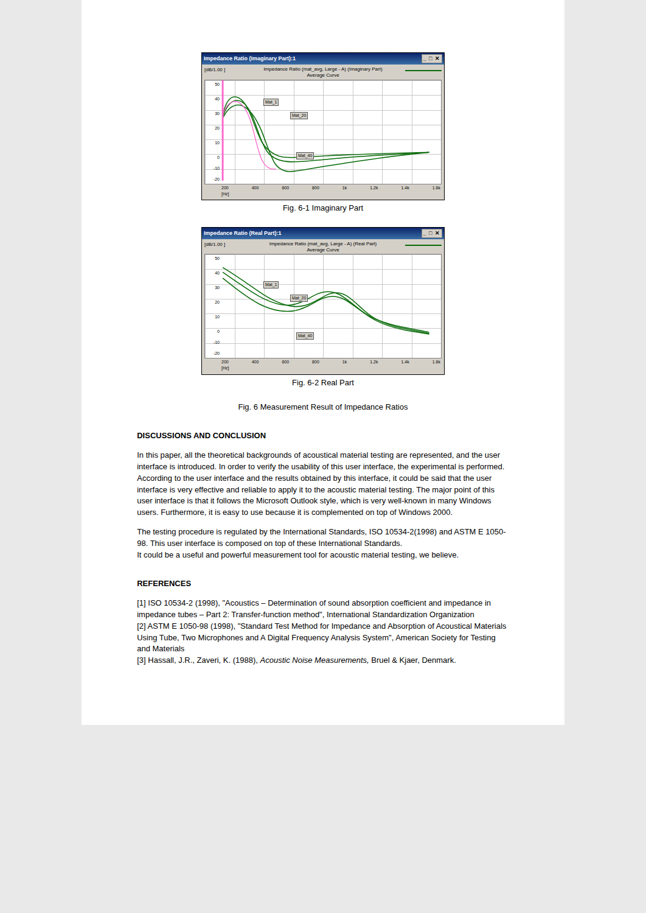Impedance Ratio (Imaginary Part):1 _ □ ✕
[dB/1.00 ]
Impedance Ratio (mat_avg, Large - A) (Imaginary Part)
Average Curve
50 40 30 20 10 0 -10 -20
Mat_1 Mat_20 Mat_40
2004006008001k 1.2k 1.4k 1.6k
[Hz]
Fig. 6-1 Imaginary Part
Impedance Ratio (Real Part):1 _ □ ✕
[dB/1.00 ]
Impedance Ratio (mat_avg, Large - A) (Real Part)
Average Curve
50 40 30 20 10 0 -10 -20
Mat_1 Mat_20 Mat_40
2004006008001k 1.2k 1.4k 1.6k
[Hz]
Fig. 6-2 Real Part
Fig. 6 Measurement Result of Impedance Ratios
DISCUSSIONS AND CONCLUSION
In this paper, all the theoretical backgrounds of acoustical material testing are represented, and the user interface is introduced. In order to verify the usability of this user interface, the experimental is performed. According to the user interface and the results obtained by this interface, it could be said that the user interface is very effective and reliable to apply it to the acoustic material testing. The major point of this user interface is that it follows the Microsoft Outlook style, which is very well-known in many Windows users. Furthermore, it is easy to use because it is complemented on top of Windows 2000.
The testing procedure is regulated by the International Standards, ISO 10534-2(1998) and ASTM E 1050-98. This user interface is composed on top of these International Standards.
It could be a useful and powerful measurement tool for acoustic material testing, we believe.
REFERENCES
[1] ISO 10534-2 (1998), "Acoustics – Determination of sound absorption coefficient and impedance in impedance tubes – Part 2: Transfer-function method", International Standardization Organization
[2] ASTM E 1050-98 (1998), "Standard Test Method for Impedance and Absorption of Acoustical Materials Using Tube, Two Microphones and A Digital Frequency Analysis System", American Society for Testing and Materials
[3] Hassall, J.R., Zaveri, K. (1988), Acoustic Noise Measurements, Bruel & Kjaer, Denmark.